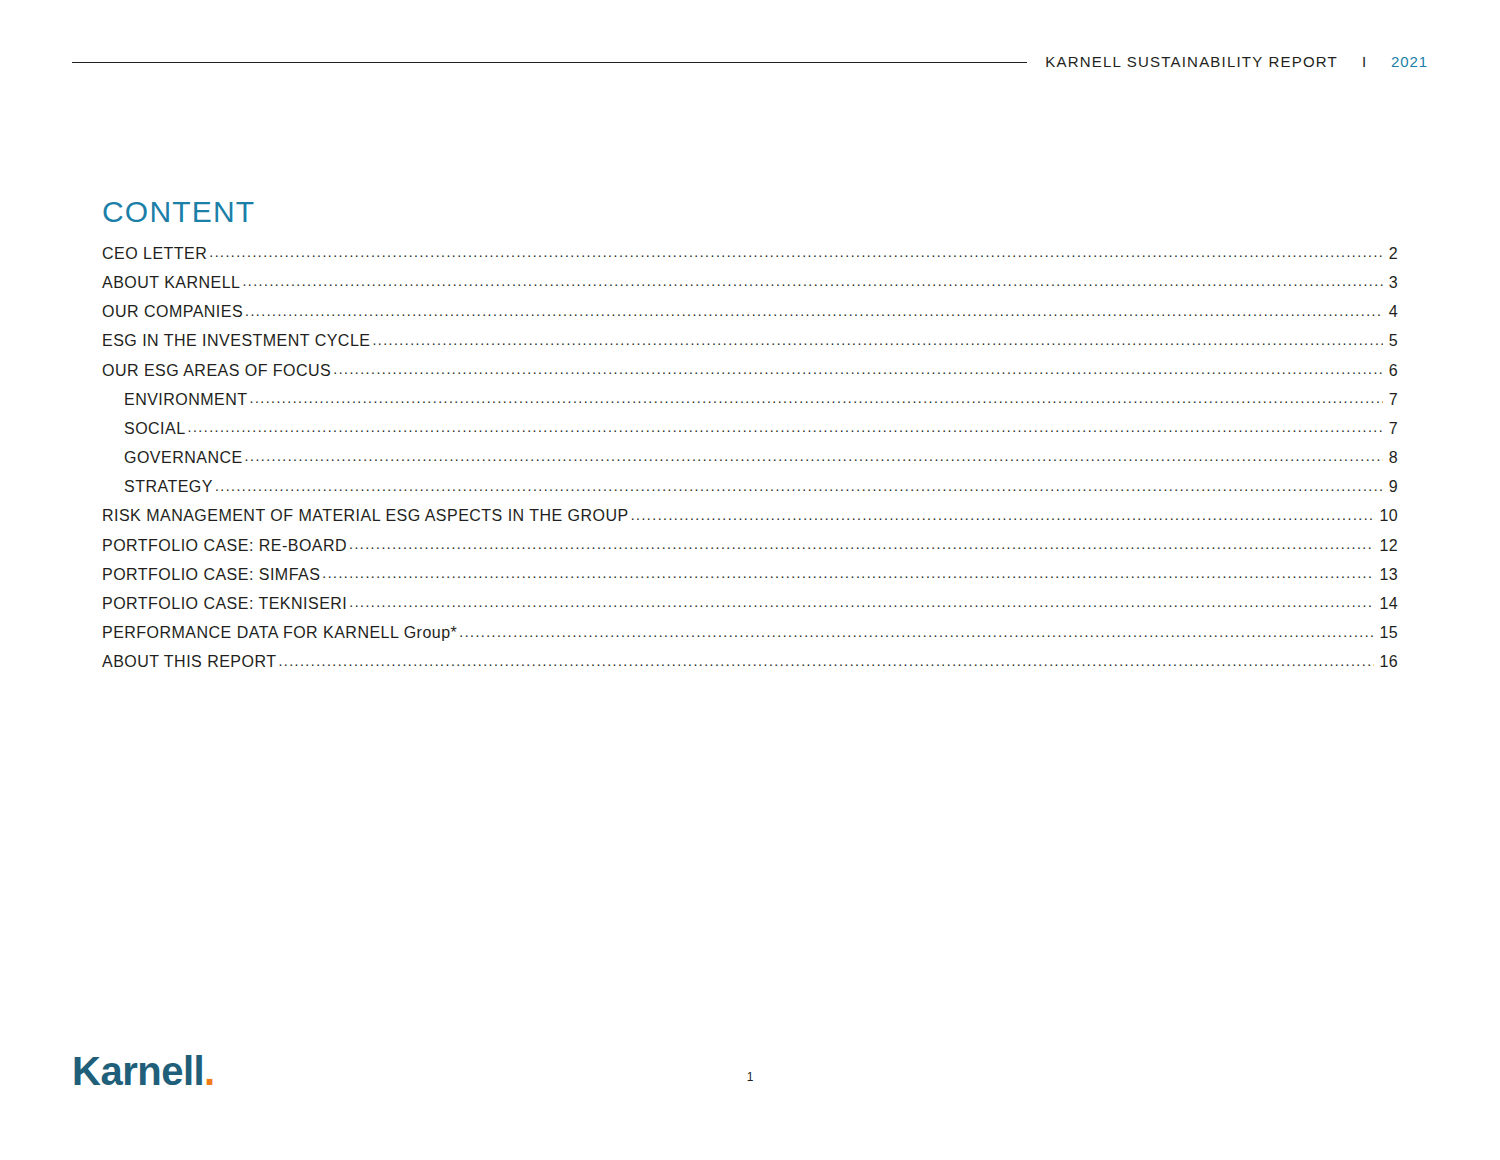KARNELL SUSTAINABILITY REPORT I 2021
CONTENT
CEO LETTER .................................................................................................................................................................................................................................. 2
ABOUT KARNELL .................................................................................................................................................................................................................................. 3
OUR COMPANIES .................................................................................................................................................................................................................................. 4
ESG IN THE INVESTMENT CYCLE .................................................................................................................................................................................................................................. 5
OUR ESG AREAS OF FOCUS .................................................................................................................................................................................................................................. 6
ENVIRONMENT .................................................................................................................................................................................................................................. 7
SOCIAL .................................................................................................................................................................................................................................. 7
GOVERNANCE .................................................................................................................................................................................................................................. 8
STRATEGY .................................................................................................................................................................................................................................. 9
RISK MANAGEMENT OF MATERIAL ESG ASPECTS IN THE GROUP .................................................................................................................................................................................................................................. 10
PORTFOLIO CASE: RE-BOARD .................................................................................................................................................................................................................................. 12
PORTFOLIO CASE: SIMFAS .................................................................................................................................................................................................................................. 13
PORTFOLIO CASE: TEKNISERI .................................................................................................................................................................................................................................. 14
PERFORMANCE DATA FOR KARNELL Group* .................................................................................................................................................................................................................................. 15
ABOUT THIS REPORT .................................................................................................................................................................................................................................. 16
1
Karnell.